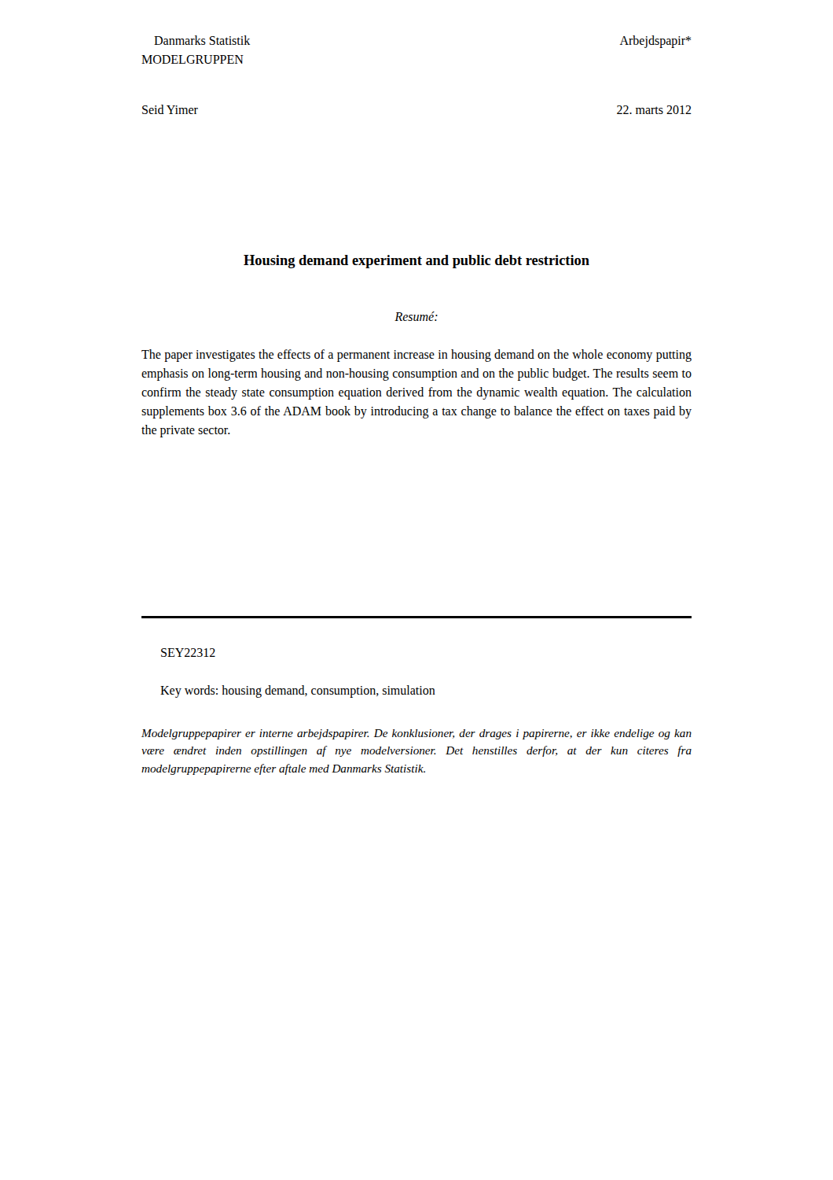Danmarks Statistik
MODELGRUPPEN
Arbejdspapir*
Seid Yimer
22. marts 2012
Housing demand experiment and public debt restriction
Resumé:
The paper investigates the effects of a permanent increase in housing demand on the whole economy putting emphasis on long-term housing and non-housing consumption and on the public budget. The results seem to confirm the steady state consumption equation derived from the dynamic wealth equation. The calculation supplements box 3.6 of the ADAM book by introducing a tax change to balance the effect on taxes paid by the private sector.
SEY22312
Key words: housing demand, consumption, simulation
Modelgruppepapirer er interne arbejdspapirer. De konklusioner, der drages i papirerne, er ikke endelige og kan være ændret inden opstillingen af nye modelversioner. Det henstilles derfor, at der kun citeres fra modelgruppepapirerne efter aftale med Danmarks Statistik.